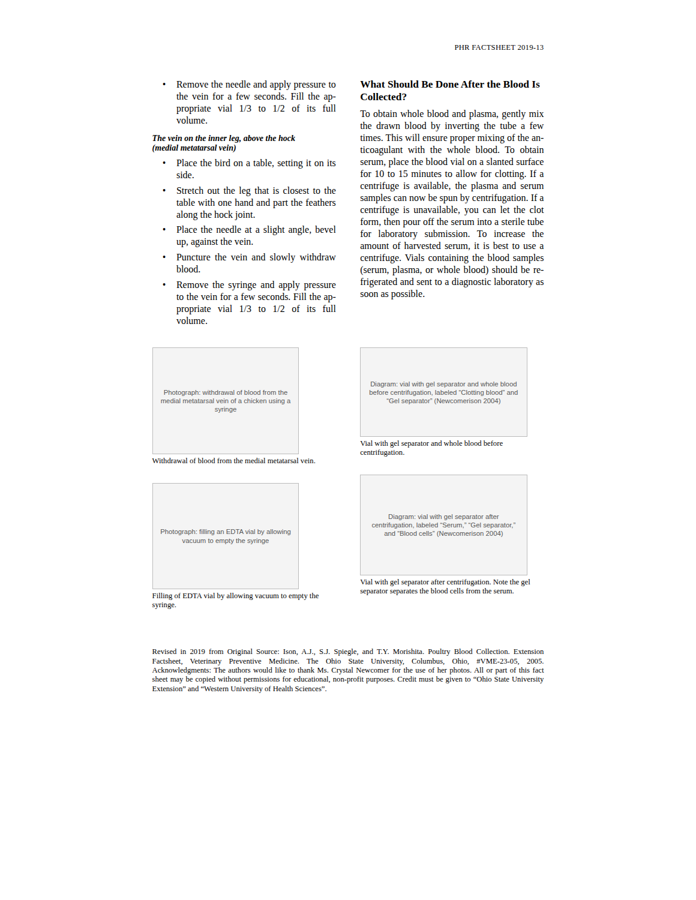PHR FACTSHEET 2019-13
Remove the needle and apply pressure to the vein for a few seconds. Fill the appropriate vial 1/3 to 1/2 of its full volume.
The vein on the inner leg, above the hock
(medial metatarsal vein)
Place the bird on a table, setting it on its side.
Stretch out the leg that is closest to the table with one hand and part the feathers along the hock joint.
Place the needle at a slight angle, bevel up, against the vein.
Puncture the vein and slowly withdraw blood.
Remove the syringe and apply pressure to the vein for a few seconds. Fill the appropriate vial 1/3 to 1/2 of its full volume.
What Should Be Done After the Blood Is Collected?
To obtain whole blood and plasma, gently mix the drawn blood by inverting the tube a few times. This will ensure proper mixing of the anticoagulant with the whole blood. To obtain serum, place the blood vial on a slanted surface for 10 to 15 minutes to allow for clotting. If a centrifuge is available, the plasma and serum samples can now be spun by centrifugation. If a centrifuge is unavailable, you can let the clot form, then pour off the serum into a sterile tube for laboratory submission. To increase the amount of harvested serum, it is best to use a centrifuge. Vials containing the blood samples (serum, plasma, or whole blood) should be refrigerated and sent to a diagnostic laboratory as soon as possible.
Photograph: withdrawal of blood from the medial metatarsal vein of a chicken using a syringe
Withdrawal of blood from the medial metatarsal vein.
Photograph: filling an EDTA vial by allowing vacuum to empty the syringe
Filling of EDTA vial by allowing vacuum to empty the syringe.
Diagram: vial with gel separator and whole blood before centrifugation, labeled “Clotting blood” and “Gel separator” (Newcomerison 2004)
Vial with gel separator and whole blood before centrifugation.
Diagram: vial with gel separator after centrifugation, labeled “Serum,” “Gel separator,” and “Blood cells” (Newcomerison 2004)
Vial with gel separator after centrifugation. Note the gel separator separates the blood cells from the serum.
Revised in 2019 from Original Source: Ison, A.J., S.J. Spiegle, and T.Y. Morishita. Poultry Blood Collection. Extension Factsheet, Veterinary Preventive Medicine. The Ohio State University, Columbus, Ohio, #VME-23-05, 2005. Acknowledgments: The authors would like to thank Ms. Crystal Newcomer for the use of her photos. All or part of this fact sheet may be copied without permissions for educational, non-profit purposes. Credit must be given to “Ohio State University Extension” and “Western University of Health Sciences”.